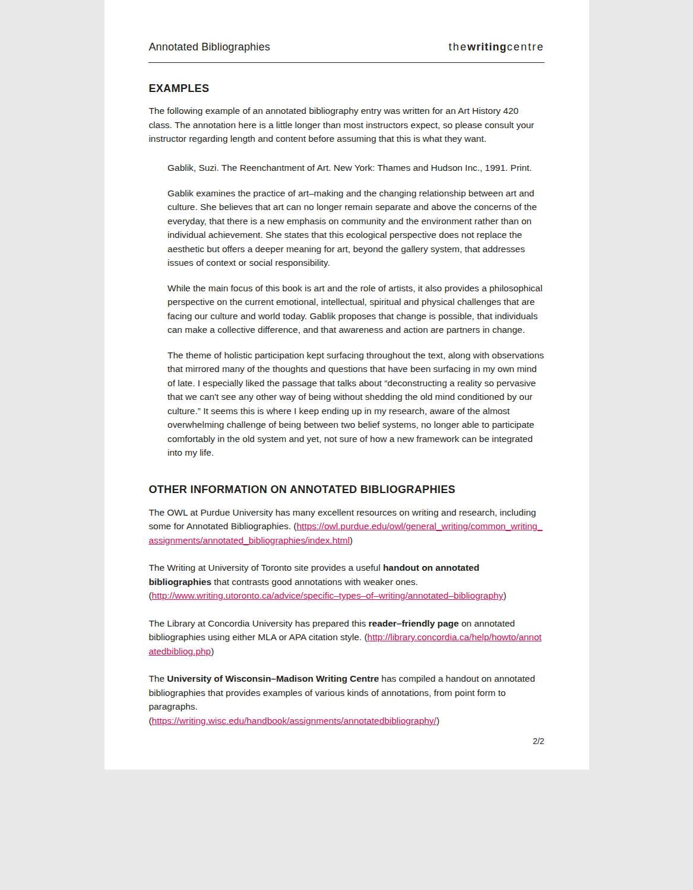Annotated Bibliographies thewritingcentre
EXAMPLES
The following example of an annotated bibliography entry was written for an Art History 420 class. The annotation here is a little longer than most instructors expect, so please consult your instructor regarding length and content before assuming that this is what they want.
Gablik, Suzi. The Reenchantment of Art. New York: Thames and Hudson Inc., 1991. Print.
Gablik examines the practice of art–making and the changing relationship between art and culture. She believes that art can no longer remain separate and above the concerns of the everyday, that there is a new emphasis on community and the environment rather than on individual achievement. She states that this ecological perspective does not replace the aesthetic but offers a deeper meaning for art, beyond the gallery system, that addresses issues of context or social responsibility.
While the main focus of this book is art and the role of artists, it also provides a philosophical perspective on the current emotional, intellectual, spiritual and physical challenges that are facing our culture and world today. Gablik proposes that change is possible, that individuals can make a collective difference, and that awareness and action are partners in change.
The theme of holistic participation kept surfacing throughout the text, along with observations that mirrored many of the thoughts and questions that have been surfacing in my own mind of late. I especially liked the passage that talks about “deconstructing a reality so pervasive that we can't see any other way of being without shedding the old mind conditioned by our culture.” It seems this is where I keep ending up in my research, aware of the almost overwhelming challenge of being between two belief systems, no longer able to participate comfortably in the old system and yet, not sure of how a new framework can be integrated into my life.
OTHER INFORMATION ON ANNOTATED BIBLIOGRAPHIES
The OWL at Purdue University has many excellent resources on writing and research, including some for Annotated Bibliographies. (https://owl.purdue.edu/owl/general_writing/common_writing_assignments/annotated_bibliographies/index.html)
The Writing at University of Toronto site provides a useful handout on annotated bibliographies that contrasts good annotations with weaker ones.
(http://www.writing.utoronto.ca/advice/specific–types–of–writing/annotated–bibliography)
The Library at Concordia University has prepared this reader–friendly page on annotated bibliographies using either MLA or APA citation style. (http://library.concordia.ca/help/howto/annotatedbibliog.php)
The University of Wisconsin–Madison Writing Centre has compiled a handout on annotated bibliographies that provides examples of various kinds of annotations, from point form to paragraphs.
(https://writing.wisc.edu/handbook/assignments/annotatedbibliography/)
2/2